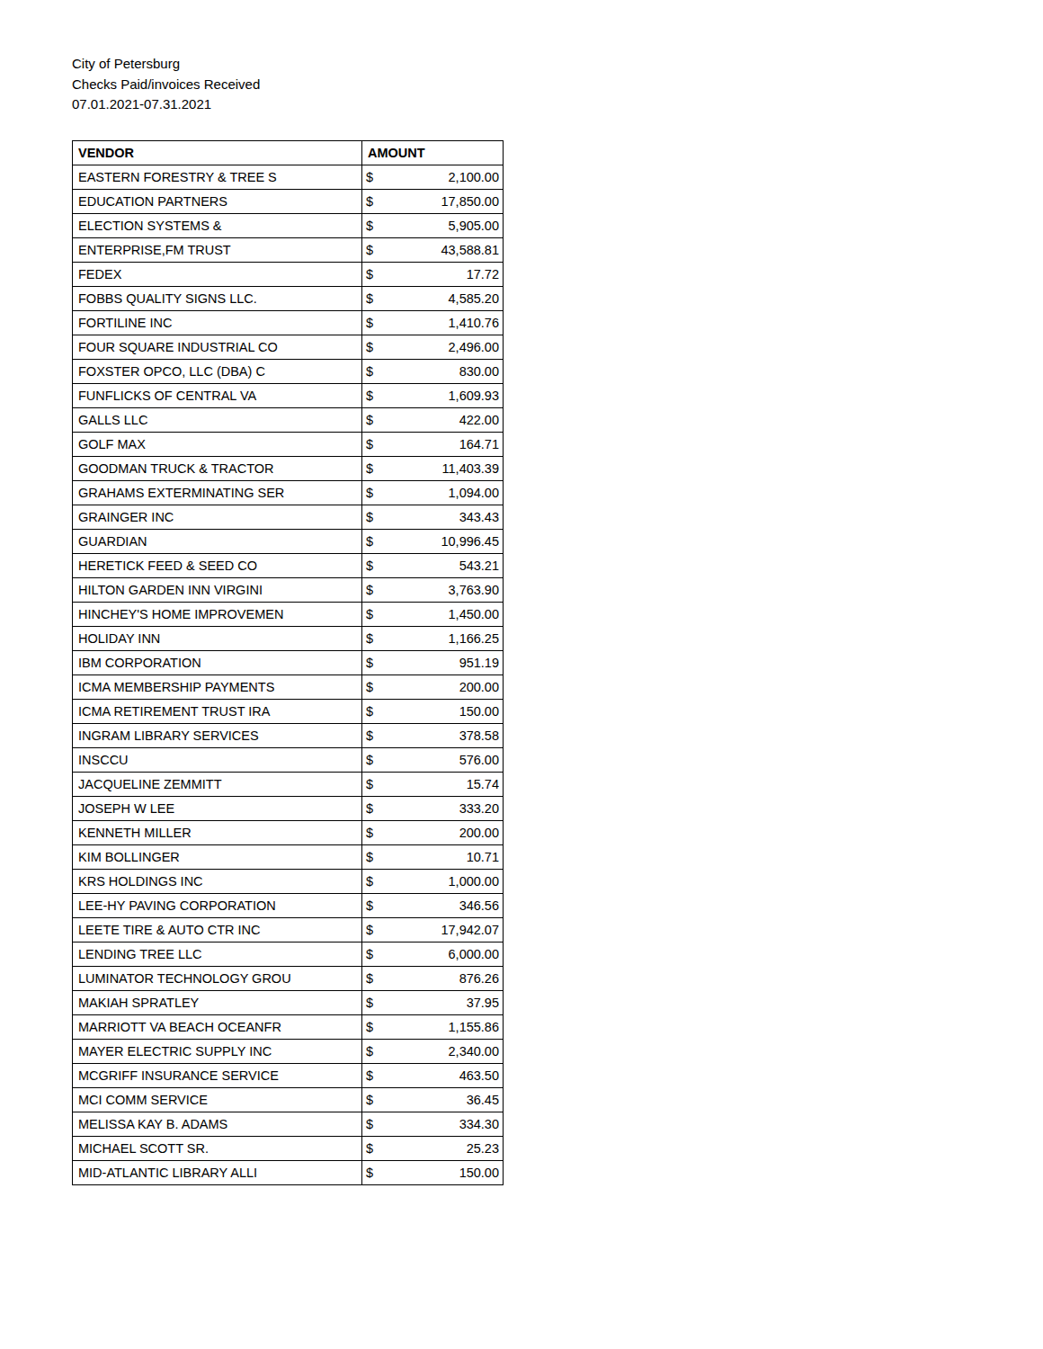City of Petersburg
Checks Paid/invoices Received
07.01.2021-07.31.2021
| VENDOR | AMOUNT |
| --- | --- |
| EASTERN FORESTRY & TREE S | / $ / 2,100.00 / |
| EDUCATION PARTNERS | / $ / 17,850.00 / |
| ELECTION SYSTEMS & | / $ / 5,905.00 / |
| ENTERPRISE,FM TRUST | / $ / 43,588.81 / |
| FEDEX | / $ / 17.72 / |
| FOBBS QUALITY SIGNS LLC. | / $ / 4,585.20 / |
| FORTILINE INC | / $ / 1,410.76 / |
| FOUR SQUARE INDUSTRIAL CO | / $ / 2,496.00 / |
| FOXSTER OPCO, LLC (DBA) C | / $ / 830.00 / |
| FUNFLICKS OF CENTRAL VA | / $ / 1,609.93 / |
| GALLS LLC | / $ / 422.00 / |
| GOLF MAX | / $ / 164.71 / |
| GOODMAN TRUCK & TRACTOR | / $ / 11,403.39 / |
| GRAHAMS EXTERMINATING SER | / $ / 1,094.00 / |
| GRAINGER INC | / $ / 343.43 / |
| GUARDIAN | / $ / 10,996.45 / |
| HERETICK FEED & SEED CO | / $ / 543.21 / |
| HILTON GARDEN INN VIRGINI | / $ / 3,763.90 / |
| HINCHEY'S HOME IMPROVEMEN | / $ / 1,450.00 / |
| HOLIDAY INN | / $ / 1,166.25 / |
| IBM CORPORATION | / $ / 951.19 / |
| ICMA MEMBERSHIP PAYMENTS | / $ / 200.00 / |
| ICMA RETIREMENT TRUST IRA | / $ / 150.00 / |
| INGRAM LIBRARY SERVICES | / $ / 378.58 / |
| INSCCU | / $ / 576.00 / |
| JACQUELINE ZEMMITT | / $ / 15.74 / |
| JOSEPH W LEE | / $ / 333.20 / |
| KENNETH MILLER | / $ / 200.00 / |
| KIM BOLLINGER | / $ / 10.71 / |
| KRS HOLDINGS INC | / $ / 1,000.00 / |
| LEE-HY PAVING CORPORATION | / $ / 346.56 / |
| LEETE TIRE & AUTO CTR INC | / $ / 17,942.07 / |
| LENDING TREE LLC | / $ / 6,000.00 / |
| LUMINATOR TECHNOLOGY GROU | / $ / 876.26 / |
| MAKIAH SPRATLEY | / $ / 37.95 / |
| MARRIOTT VA BEACH OCEANFR | / $ / 1,155.86 / |
| MAYER ELECTRIC SUPPLY INC | / $ / 2,340.00 / |
| MCGRIFF INSURANCE SERVICE | / $ / 463.50 / |
| MCI COMM SERVICE | / $ / 36.45 / |
| MELISSA KAY B. ADAMS | / $ / 334.30 / |
| MICHAEL SCOTT SR. | / $ / 25.23 / |
| MID-ATLANTIC LIBRARY ALLI | / $ / 150.00 / |